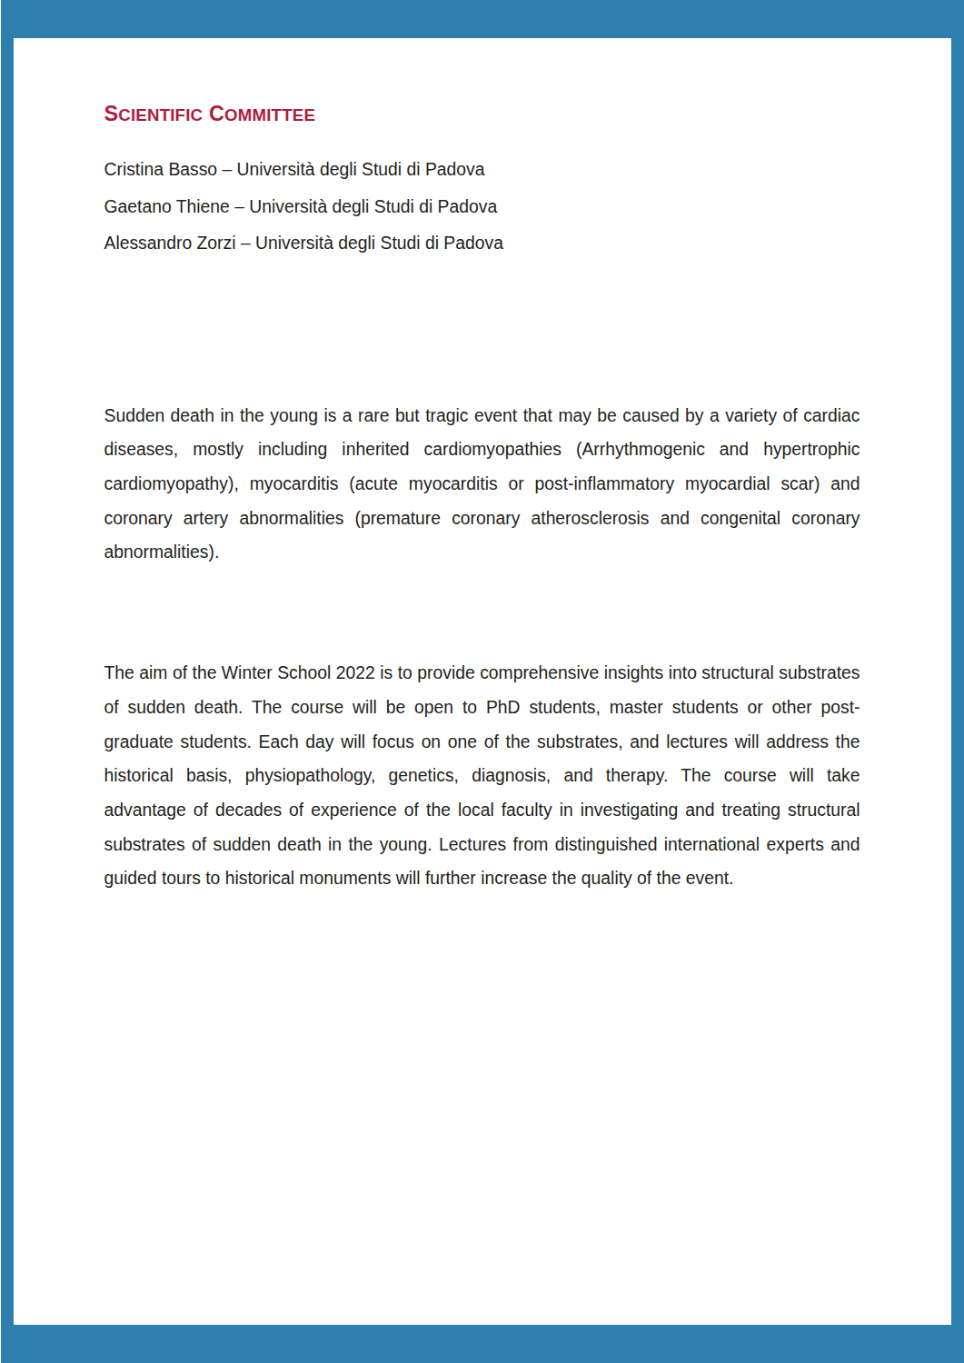SCIENTIFIC COMMITTEE
Cristina Basso – Università degli Studi di Padova
Gaetano Thiene – Università degli Studi di Padova
Alessandro Zorzi – Università degli Studi di Padova
Sudden death in the young is a rare but tragic event that may be caused by a variety of cardiac diseases, mostly including inherited cardiomyopathies (Arrhythmogenic and hypertrophic cardiomyopathy), myocarditis (acute myocarditis or post-inflammatory myocardial scar) and coronary artery abnormalities (premature coronary atherosclerosis and congenital coronary abnormalities).
The aim of the Winter School 2022 is to provide comprehensive insights into structural substrates of sudden death. The course will be open to PhD students, master students or other post-graduate students. Each day will focus on one of the substrates, and lectures will address the historical basis, physiopathology, genetics, diagnosis, and therapy. The course will take advantage of decades of experience of the local faculty in investigating and treating structural substrates of sudden death in the young. Lectures from distinguished international experts and guided tours to historical monuments will further increase the quality of the event.